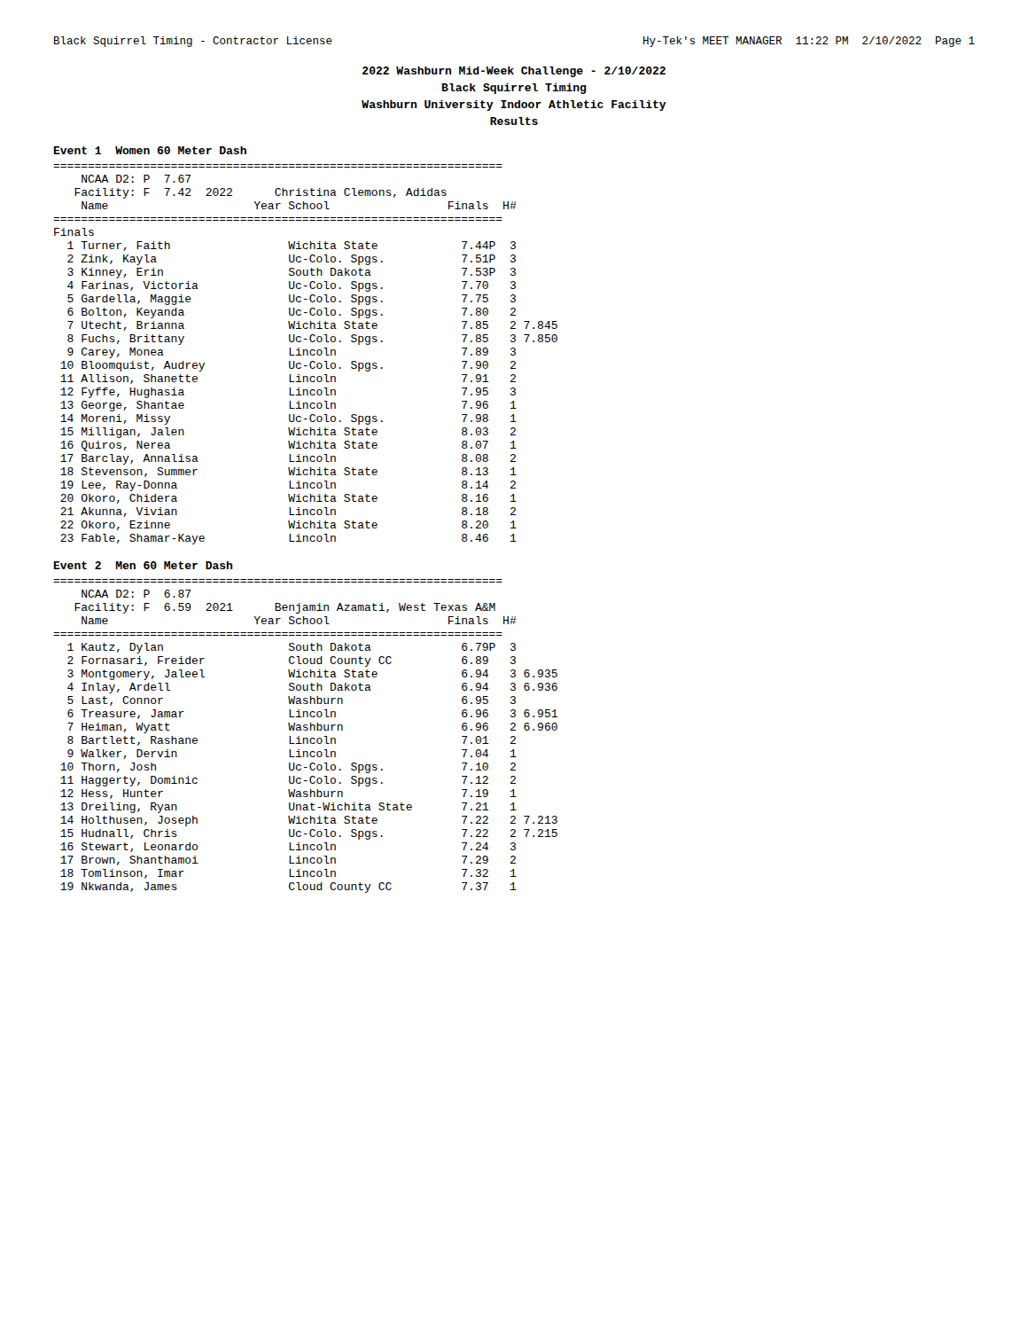Black Squirrel Timing - Contractor License Hy-Tek's MEET MANAGER 11:22 PM 2/10/2022 Page 1
2022 Washburn Mid-Week Challenge - 2/10/2022 Black Squirrel Timing Washburn University Indoor Athletic Facility Results
Event 1 Women 60 Meter Dash
=================================================================
    NCAA D2: P  7.67
   Facility: F  7.42  2022      Christina Clemons, Adidas
    Name                     Year School                 Finals  H#
=================================================================
Finals
  1 Turner, Faith                 Wichita State            7.44P  3
  2 Zink, Kayla                   Uc-Colo. Spgs.           7.51P  3
  3 Kinney, Erin                  South Dakota             7.53P  3
  4 Farinas, Victoria             Uc-Colo. Spgs.           7.70   3
  5 Gardella, Maggie              Uc-Colo. Spgs.           7.75   3
  6 Bolton, Keyanda               Uc-Colo. Spgs.           7.80   2
  7 Utecht, Brianna               Wichita State            7.85   2 7.845
  8 Fuchs, Brittany               Uc-Colo. Spgs.           7.85   3 7.850
  9 Carey, Monea                  Lincoln                  7.89   3
 10 Bloomquist, Audrey            Uc-Colo. Spgs.           7.90   2
 11 Allison, Shanette             Lincoln                  7.91   2
 12 Fyffe, Hughasia               Lincoln                  7.95   3
 13 George, Shantae               Lincoln                  7.96   1
 14 Moreni, Missy                 Uc-Colo. Spgs.           7.98   1
 15 Milligan, Jalen               Wichita State            8.03   2
 16 Quiros, Nerea                 Wichita State            8.07   1
 17 Barclay, Annalisa             Lincoln                  8.08   2
 18 Stevenson, Summer             Wichita State            8.13   1
 19 Lee, Ray-Donna                Lincoln                  8.14   2
 20 Okoro, Chidera                Wichita State            8.16   1
 21 Akunna, Vivian                Lincoln                  8.18   2
 22 Okoro, Ezinne                 Wichita State            8.20   1
 23 Fable, Shamar-Kaye            Lincoln                  8.46   1
Event 2 Men 60 Meter Dash
=================================================================
    NCAA D2: P  6.87
   Facility: F  6.59  2021      Benjamin Azamati, West Texas A&M
    Name                     Year School                 Finals  H#
=================================================================
  1 Kautz, Dylan                  South Dakota             6.79P  3
  2 Fornasari, Freider            Cloud County CC          6.89   3
  3 Montgomery, Jaleel            Wichita State            6.94   3 6.935
  4 Inlay, Ardell                 South Dakota             6.94   3 6.936
  5 Last, Connor                  Washburn                 6.95   3
  6 Treasure, Jamar               Lincoln                  6.96   3 6.951
  7 Heiman, Wyatt                 Washburn                 6.96   2 6.960
  8 Bartlett, Rashane             Lincoln                  7.01   2
  9 Walker, Dervin                Lincoln                  7.04   1
 10 Thorn, Josh                   Uc-Colo. Spgs.           7.10   2
 11 Haggerty, Dominic             Uc-Colo. Spgs.           7.12   2
 12 Hess, Hunter                  Washburn                 7.19   1
 13 Dreiling, Ryan                Unat-Wichita State       7.21   1
 14 Holthusen, Joseph             Wichita State            7.22   2 7.213
 15 Hudnall, Chris                Uc-Colo. Spgs.           7.22   2 7.215
 16 Stewart, Leonardo             Lincoln                  7.24   3
 17 Brown, Shanthamoi             Lincoln                  7.29   2
 18 Tomlinson, Imar               Lincoln                  7.32   1
 19 Nkwanda, James                Cloud County CC          7.37   1